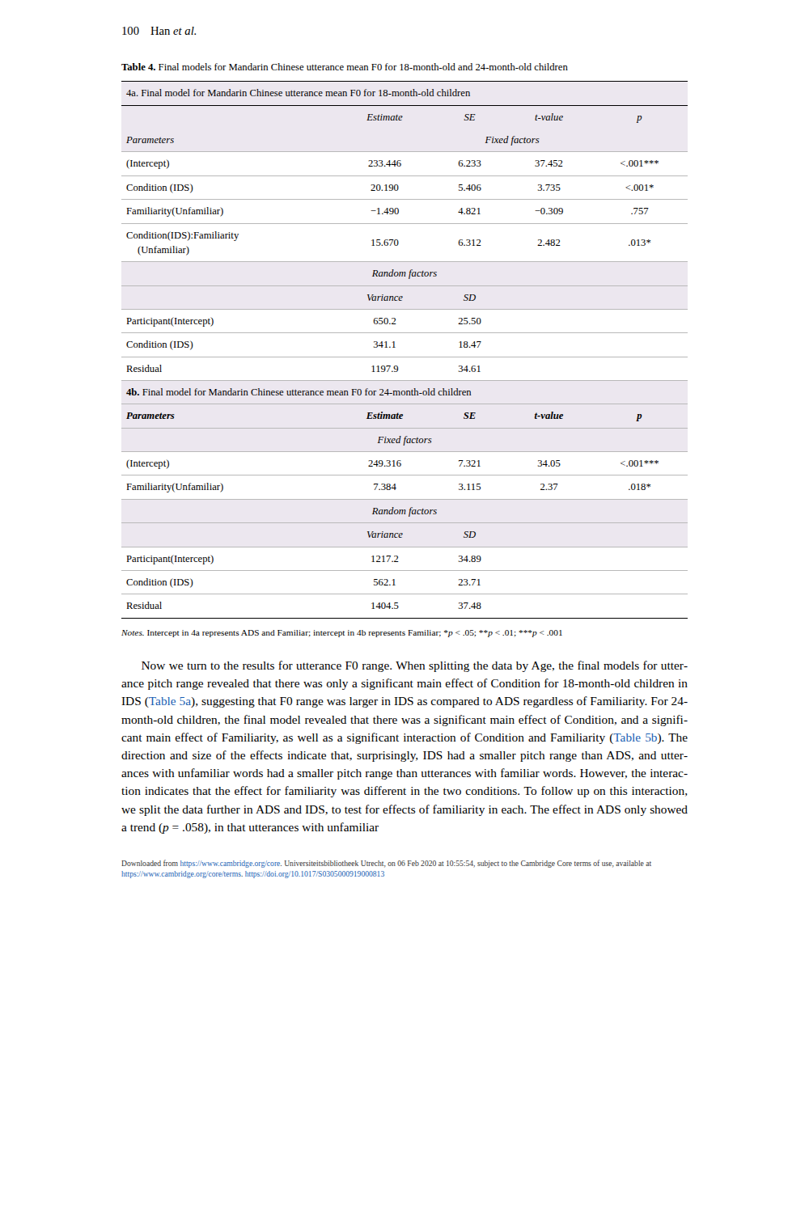100 Han et al.
Table 4. Final models for Mandarin Chinese utterance mean F0 for 18-month-old and 24-month-old children
| 4a. Final model for Mandarin Chinese utterance mean F0 for 18-month-old children |
| | Estimate | SE | t-value | p |
| Parameters | Fixed factors |
| (Intercept) | 233.446 | 6.233 | 37.452 | <.001*** |
| Condition (IDS) | 20.190 | 5.406 | 3.735 | <.001* |
| Familiarity(Unfamiliar) | −1.490 | 4.821 | −0.309 | .757 |
| Condition(IDS):Familiarity (Unfamiliar) | 15.670 | 6.312 | 2.482 | .013* |
| Random factors |
| | Variance | SD | | |
| Participant(Intercept) | 650.2 | 25.50 | | |
| Condition (IDS) | 341.1 | 18.47 | | |
| Residual | 1197.9 | 34.61 | | |
| 4b. Final model for Mandarin Chinese utterance mean F0 for 24-month-old children |
| Parameters | Estimate | SE | t-value | p |
| Fixed factors |
| (Intercept) | 249.316 | 7.321 | 34.05 | <.001*** |
| Familiarity(Unfamiliar) | 7.384 | 3.115 | 2.37 | .018* |
| Random factors |
| | Variance | SD | | |
| Participant(Intercept) | 1217.2 | 34.89 | | |
| Condition (IDS) | 562.1 | 23.71 | | |
| Residual | 1404.5 | 37.48 | | |
Notes. Intercept in 4a represents ADS and Familiar; intercept in 4b represents Familiar; *p < .05; **p < .01; ***p < .001
Now we turn to the results for utterance F0 range. When splitting the data by Age, the final models for utterance pitch range revealed that there was only a significant main effect of Condition for 18-month-old children in IDS (Table 5a), suggesting that F0 range was larger in IDS as compared to ADS regardless of Familiarity. For 24-month-old children, the final model revealed that there was a significant main effect of Condition, and a significant main effect of Familiarity, as well as a significant interaction of Condition and Familiarity (Table 5b). The direction and size of the effects indicate that, surprisingly, IDS had a smaller pitch range than ADS, and utterances with unfamiliar words had a smaller pitch range than utterances with familiar words. However, the interaction indicates that the effect for familiarity was different in the two conditions. To follow up on this interaction, we split the data further in ADS and IDS, to test for effects of familiarity in each. The effect in ADS only showed a trend (p = .058), in that utterances with unfamiliar
Downloaded from https://www.cambridge.org/core. Universiteitsbibliotheek Utrecht, on 06 Feb 2020 at 10:55:54, subject to the Cambridge Core terms of use, available at https://www.cambridge.org/core/terms. https://doi.org/10.1017/S0305000919000813